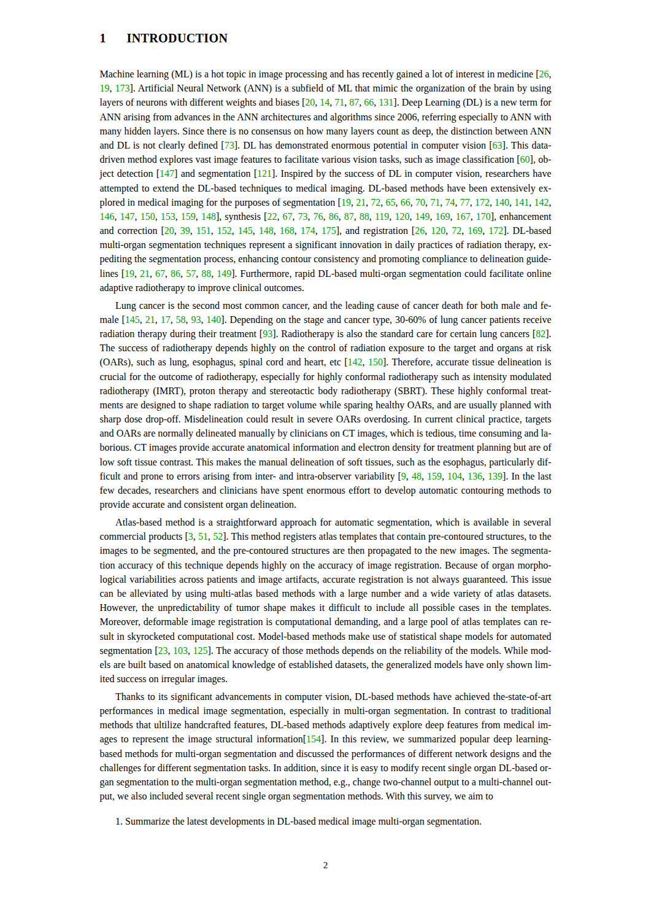1 INTRODUCTION
Machine learning (ML) is a hot topic in image processing and has recently gained a lot of interest in medicine [26, 19, 173]. Artificial Neural Network (ANN) is a subfield of ML that mimic the organization of the brain by using layers of neurons with different weights and biases [20, 14, 71, 87, 66, 131]. Deep Learning (DL) is a new term for ANN arising from advances in the ANN architectures and algorithms since 2006, referring especially to ANN with many hidden layers. Since there is no consensus on how many layers count as deep, the distinction between ANN and DL is not clearly defined [73]. DL has demonstrated enormous potential in computer vision [63]. This data-driven method explores vast image features to facilitate various vision tasks, such as image classification [60], object detection [147] and segmentation [121]. Inspired by the success of DL in computer vision, researchers have attempted to extend the DL-based techniques to medical imaging. DL-based methods have been extensively explored in medical imaging for the purposes of segmentation [19, 21, 72, 65, 66, 70, 71, 74, 77, 172, 140, 141, 142, 146, 147, 150, 153, 159, 148], synthesis [22, 67, 73, 76, 86, 87, 88, 119, 120, 149, 169, 167, 170], enhancement and correction [20, 39, 151, 152, 145, 148, 168, 174, 175], and registration [26, 120, 72, 169, 172]. DL-based multi-organ segmentation techniques represent a significant innovation in daily practices of radiation therapy, expediting the segmentation process, enhancing contour consistency and promoting compliance to delineation guidelines [19, 21, 67, 86, 57, 88, 149]. Furthermore, rapid DL-based multi-organ segmentation could facilitate online adaptive radiotherapy to improve clinical outcomes.
Lung cancer is the second most common cancer, and the leading cause of cancer death for both male and female [145, 21, 17, 58, 93, 140]. Depending on the stage and cancer type, 30-60% of lung cancer patients receive radiation therapy during their treatment [93]. Radiotherapy is also the standard care for certain lung cancers [82]. The success of radiotherapy depends highly on the control of radiation exposure to the target and organs at risk (OARs), such as lung, esophagus, spinal cord and heart, etc [142, 150]. Therefore, accurate tissue delineation is crucial for the outcome of radiotherapy, especially for highly conformal radiotherapy such as intensity modulated radiotherapy (IMRT), proton therapy and stereotactic body radiotherapy (SBRT). These highly conformal treatments are designed to shape radiation to target volume while sparing healthy OARs, and are usually planned with sharp dose drop-off. Misdelineation could result in severe OARs overdosing. In current clinical practice, targets and OARs are normally delineated manually by clinicians on CT images, which is tedious, time consuming and laborious. CT images provide accurate anatomical information and electron density for treatment planning but are of low soft tissue contrast. This makes the manual delineation of soft tissues, such as the esophagus, particularly difficult and prone to errors arising from inter- and intra-observer variability [9, 48, 159, 104, 136, 139]. In the last few decades, researchers and clinicians have spent enormous effort to develop automatic contouring methods to provide accurate and consistent organ delineation.
Atlas-based method is a straightforward approach for automatic segmentation, which is available in several commercial products [3, 51, 52]. This method registers atlas templates that contain pre-contoured structures, to the images to be segmented, and the pre-contoured structures are then propagated to the new images. The segmentation accuracy of this technique depends highly on the accuracy of image registration. Because of organ morphological variabilities across patients and image artifacts, accurate registration is not always guaranteed. This issue can be alleviated by using multi-atlas based methods with a large number and a wide variety of atlas datasets. However, the unpredictability of tumor shape makes it difficult to include all possible cases in the templates. Moreover, deformable image registration is computational demanding, and a large pool of atlas templates can result in skyrocketed computational cost. Model-based methods make use of statistical shape models for automated segmentation [23, 103, 125]. The accuracy of those methods depends on the reliability of the models. While models are built based on anatomical knowledge of established datasets, the generalized models have only shown limited success on irregular images.
Thanks to its significant advancements in computer vision, DL-based methods have achieved the-state-of-art performances in medical image segmentation, especially in multi-organ segmentation. In contrast to traditional methods that ultilize handcrafted features, DL-based methods adaptively explore deep features from medical images to represent the image structural information[154]. In this review, we summarized popular deep learning-based methods for multi-organ segmentation and discussed the performances of different network designs and the challenges for different segmentation tasks. In addition, since it is easy to modify recent single organ DL-based organ segmentation to the multi-organ segmentation method, e.g., change two-channel output to a multi-channel output, we also included several recent single organ segmentation methods. With this survey, we aim to
Summarize the latest developments in DL-based medical image multi-organ segmentation.
2